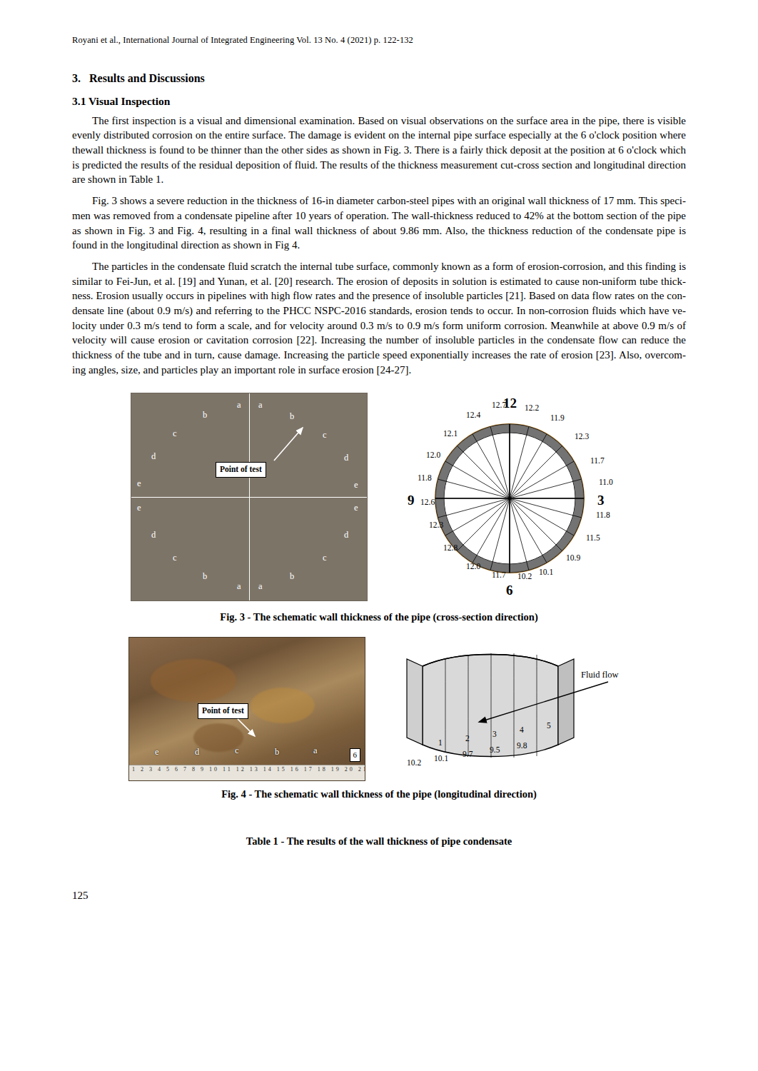Royani et al., International Journal of Integrated Engineering Vol. 13 No. 4 (2021) p. 122-132
3. Results and Discussions
3.1 Visual Inspection
The first inspection is a visual and dimensional examination. Based on visual observations on the surface area in the pipe, there is visible evenly distributed corrosion on the entire surface. The damage is evident on the internal pipe surface especially at the 6 o'clock position where thewall thickness is found to be thinner than the other sides as shown in Fig. 3. There is a fairly thick deposit at the position at 6 o'clock which is predicted the results of the residual deposition of fluid. The results of the thickness measurement cut-cross section and longitudinal direction are shown in Table 1.
Fig. 3 shows a severe reduction in the thickness of 16-in diameter carbon-steel pipes with an original wall thickness of 17 mm. This specimen was removed from a condensate pipeline after 10 years of operation. The wall-thickness reduced to 42% at the bottom section of the pipe as shown in Fig. 3 and Fig. 4, resulting in a final wall thickness of about 9.86 mm. Also, the thickness reduction of the condensate pipe is found in the longitudinal direction as shown in Fig 4.
The particles in the condensate fluid scratch the internal tube surface, commonly known as a form of erosion-corrosion, and this finding is similar to Fei-Jun, et al. [19] and Yunan, et al. [20] research. The erosion of deposits in solution is estimated to cause non-uniform tube thickness. Erosion usually occurs in pipelines with high flow rates and the presence of insoluble particles [21]. Based on data flow rates on the condensate line (about 0.9 m/s) and referring to the PHCC NSPC-2016 standards, erosion tends to occur. In non-corrosion fluids which have velocity under 0.3 m/s tend to form a scale, and for velocity around 0.3 m/s to 0.9 m/s form uniform corrosion. Meanwhile at above 0.9 m/s of velocity will cause erosion or cavitation corrosion [22]. Increasing the number of insoluble particles in the condensate flow can reduce the thickness of the tube and in turn, cause damage. Increasing the particle speed exponentially increases the rate of erosion [23]. Also, overcoming angles, size, and particles play an important role in surface erosion [24-27].
a b c d e a b c d e e d c b a e d c b a
Point of test
12 3 6 9 12.7 12.2 11.9 12.3 11.7 11.0 11.8 11.5 10.9 10.1 10.2 11.7 12.0 12.8 12.3 12.6 11.8 12.0 12.1 12.4
Fig. 3 - The schematic wall thickness of the pipe (cross-section direction)
Point of test
e d c b a
6
1 2 3 4 5 6 7 8 9 10 11 12 13 14 15 16 17 18 19 20 21 22 23 24 25 26 27 28 29 30
Fluid flow 10.2 10.1 9.7 9.5 9.8 1 2 3 4 5
Fig. 4 - The schematic wall thickness of the pipe (longitudinal direction)
Table 1 - The results of the wall thickness of pipe condensate
125